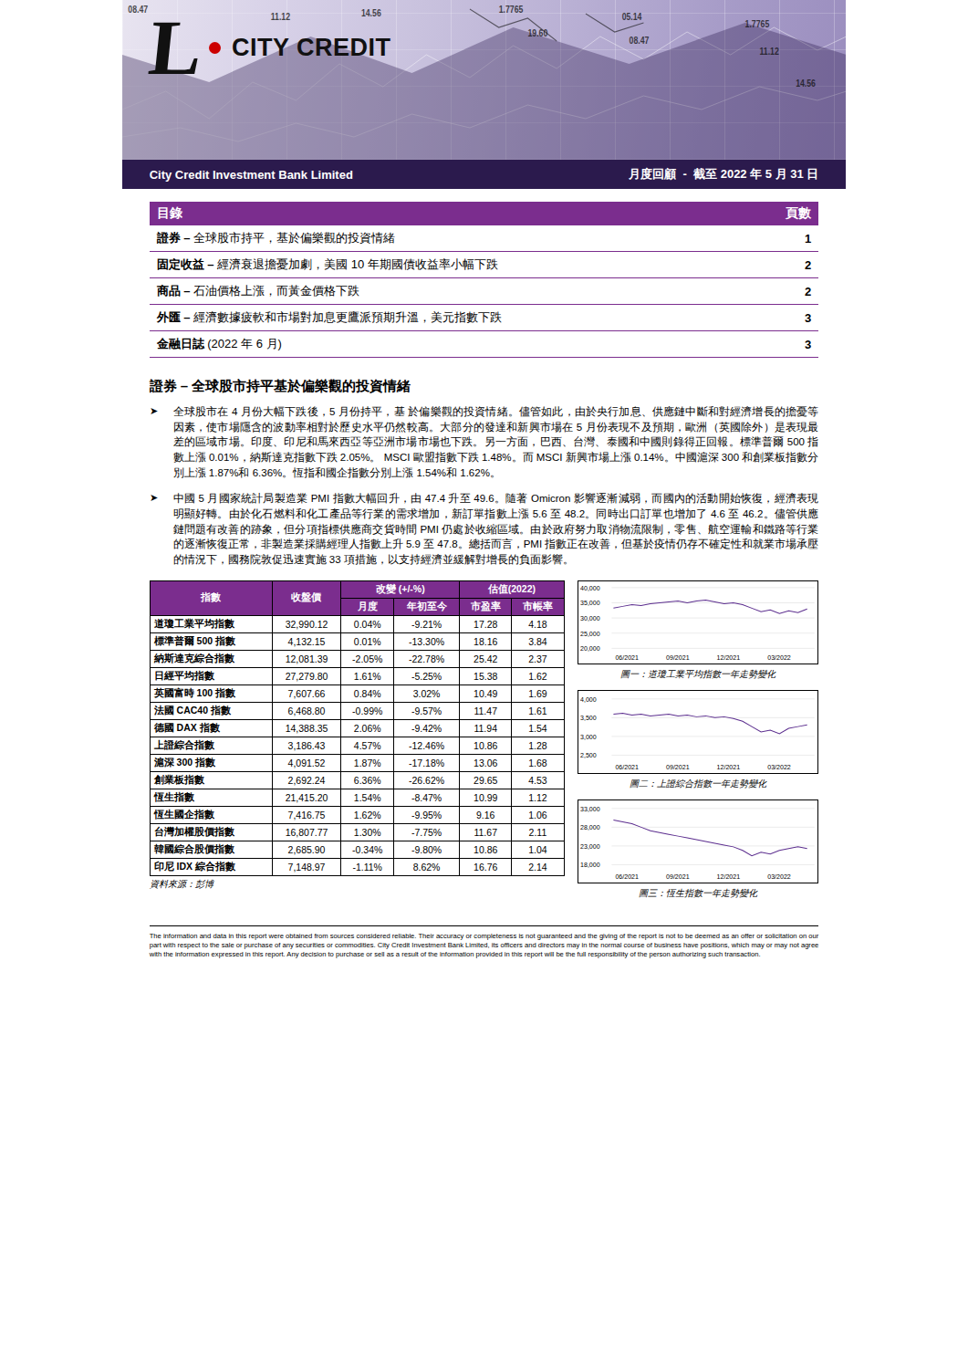08.47 11.12 14.56 1.7765 19.60 05.14 08.47 1.7765 11.12 14.56
L CITY CREDIT
City Credit Investment Bank Limited
月度回顧 - 截至 2022 年 5 月 31 日
| 目錄 | 頁數 |
| --- | --- |
| 證券 – 全球股市持平，基於偏樂觀的投資情緒 | 1 |
| 固定收益 – 經濟衰退擔憂加劇，美國 10 年期國債收益率小幅下跌 | 2 |
| 商品 – 石油價格上漲，而黃金價格下跌 | 2 |
| 外匯 – 經濟數據疲軟和市場對加息更鷹派預期升溫，美元指數下跌 | 3 |
| 金融日誌 (2022 年 6 月) | 3 |
證券 – 全球股市持平基於偏樂觀的投資情緒
全球股市在 4 月份大幅下跌後，5 月份持平，基 於偏樂觀的投資情緒。儘管如此，由於央行加息、供應鏈中斷和對經濟增長的擔憂等因素，使市場隱含的波動率相對於歷史水平仍然較高。大部分的發達和新興市場在 5 月份表現不及預期，歐洲（英國除外）是表現最差的區域市場。印度、印尼和馬來西亞等亞洲市場市場也下跌。另一方面，巴西、台灣、泰國和中國則錄得正回報。標準普爾 500 指數上漲 0.01%，納斯達克指數下跌 2.05%。 MSCI 歐盟指數下跌 1.48%。而 MSCI 新興市場上漲 0.14%。中國滬深 300 和創業板指數分別上漲 1.87%和 6.36%。恆指和國企指數分別上漲 1.54%和 1.62%。
中國 5 月國家統計局製造業 PMI 指數大幅回升，由 47.4 升至 49.6。隨著 Omicron 影響逐漸減弱，而國內的活動開始恢復，經濟表現明顯好轉。由於化石燃料和化工產品等行業的需求增加，新訂單指數上漲 5.6 至 48.2。同時出口訂單也增加了 4.6 至 46.2。儘管供應鏈問題有改善的跡象，但分項指標供應商交貨時間 PMI 仍處於收縮區域。由於政府努力取消物流限制，零售、航空運輸和鐵路等行業的逐漸恢復正常，非製造業採購經理人指數上升 5.9 至 47.8。總括而言，PMI 指數正在改善，但基於疫情仍存不確定性和就業市場承壓的情況下，國務院敦促迅速實施 33 項措施，以支持經濟並緩解對增長的負面影響。
| 指數 | 收盤價 | 改變 (+/-%) | 估值(2022) |
| --- | --- | --- | --- |
| 月度 | 年初至今 | 市盈率 | 市帳率 |
| 道瓊工業平均指數 | 32,990.12 | 0.04% | -9.21% | 17.28 | 4.18 |
| 標準普爾 500 指數 | 4,132.15 | 0.01% | -13.30% | 18.16 | 3.84 |
| 納斯達克綜合指數 | 12,081.39 | -2.05% | -22.78% | 25.42 | 2.37 |
| 日經平均指數 | 27,279.80 | 1.61% | -5.25% | 15.38 | 1.62 |
| 英國富時 100 指數 | 7,607.66 | 0.84% | 3.02% | 10.49 | 1.69 |
| 法國 CAC40 指數 | 6,468.80 | -0.99% | -9.57% | 11.47 | 1.61 |
| 德國 DAX 指數 | 14,388.35 | 2.06% | -9.42% | 11.94 | 1.54 |
| 上證綜合指數 | 3,186.43 | 4.57% | -12.46% | 10.86 | 1.28 |
| 滬深 300 指數 | 4,091.52 | 1.87% | -17.18% | 13.06 | 1.68 |
| 創業板指數 | 2,692.24 | 6.36% | -26.62% | 29.65 | 4.53 |
| 恆生指數 | 21,415.20 | 1.54% | -8.47% | 10.99 | 1.12 |
| 恆生國企指數 | 7,416.75 | 1.62% | -9.95% | 9.16 | 1.06 |
| 台灣加權股價指數 | 16,807.77 | 1.30% | -7.75% | 11.67 | 2.11 |
| 韓國綜合股價指數 | 2,685.90 | -0.34% | -9.80% | 10.86 | 1.04 |
| 印尼 IDX 綜合指數 | 7,148.97 | -1.11% | 8.62% | 16.76 | 2.14 |
資料來源：彭博
40,000 35,000 30,000 25,000 20,000 06/2021 09/2021 12/2021 03/2022
圖一：道瓊工業平均指數一年走勢變化
4,000 3,500 3,000 2,500 06/2021 09/2021 12/2021 03/2022
圖二：上證綜合指數一年走勢變化
33,000 28,000 23,000 18,000 06/2021 09/2021 12/2021 03/2022
圖三：恆生指數一年走勢變化
The information and data in this report were obtained from sources considered reliable. Their accuracy or completeness is not guaranteed and the giving of the report is not to be deemed as an offer or solicitation on our part with respect to the sale or purchase of any securities or commodities. City Credit Investment Bank Limited, its officers and directors may in the normal course of business have positions, which may or may not agree with the information expressed in this report. Any decision to purchase or sell as a result of the information provided in this report will be the full responsibility of the person authorizing such transaction.